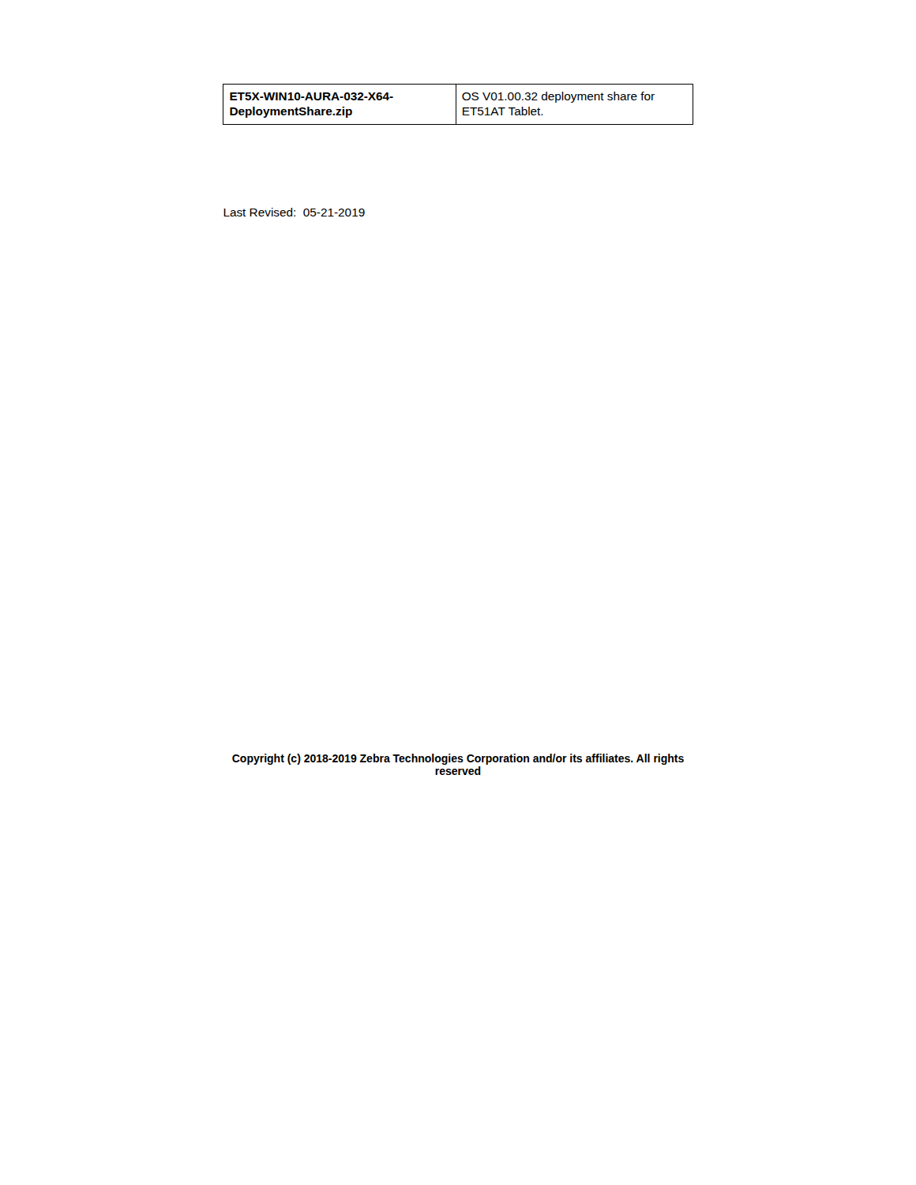| ET5X-WIN10-AURA-032-X64-DeploymentShare.zip | OS V01.00.32 deployment share for ET51AT Tablet. |
Last Revised: 05-21-2019
Copyright (c) 2018-2019 Zebra Technologies Corporation and/or its affiliates. All rights reserved